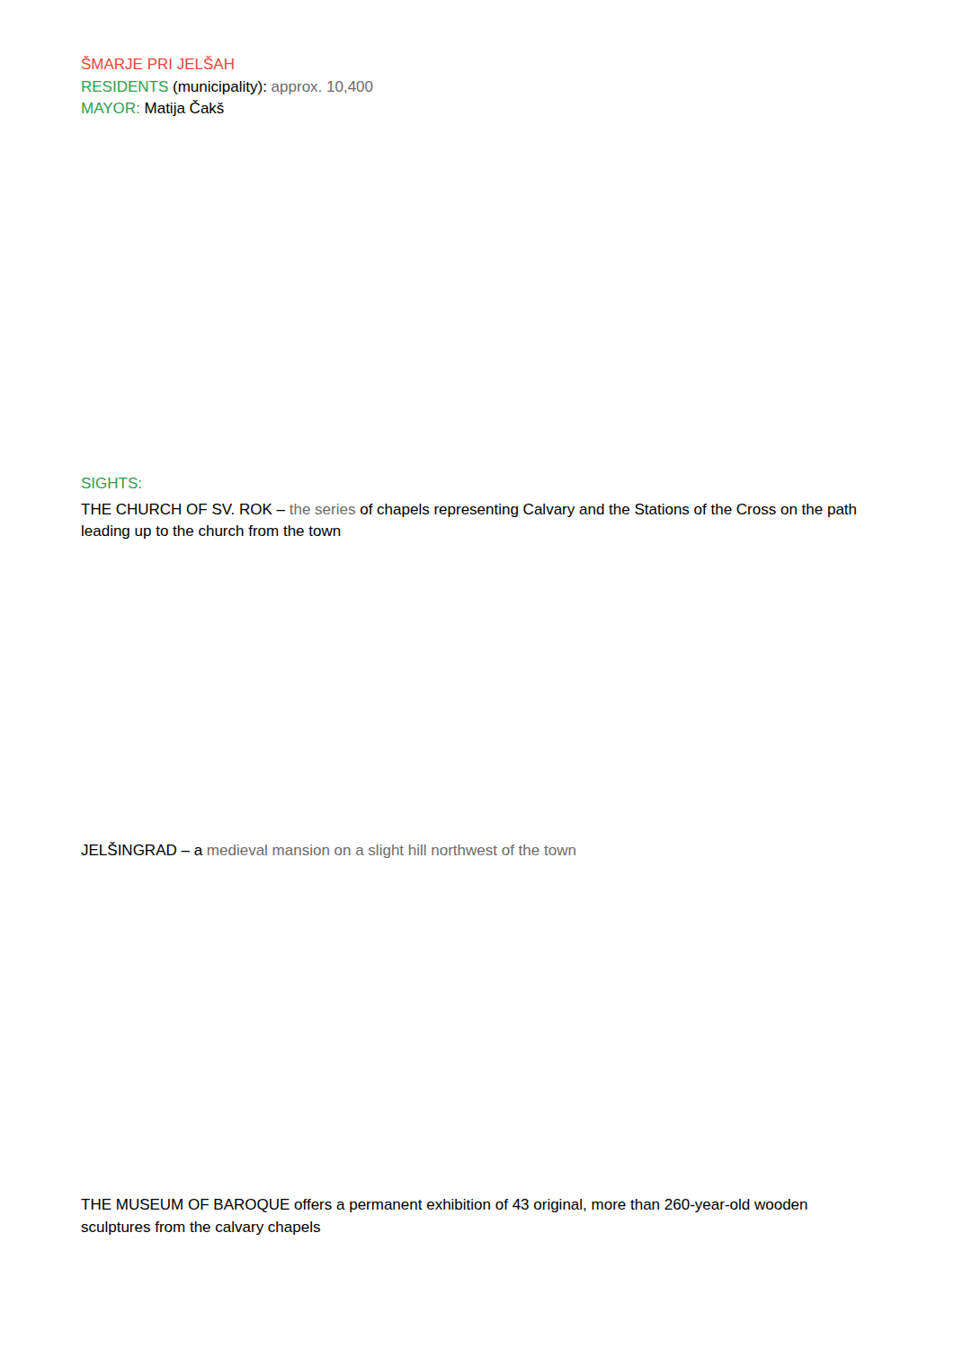ŠMARJE PRI JELŠAH
RESIDENTS (municipality): approx. 10,400
MAYOR: Matija Čakš
SIGHTS:
THE CHURCH OF SV. ROK – the series of chapels representing Calvary and the Stations of the Cross on the path leading up to the church from the town
JELŠINGRAD – a medieval mansion on a slight hill northwest of the town
THE MUSEUM OF BAROQUE offers a permanent exhibition of 43 original, more than 260-year-old wooden sculptures from the calvary chapels